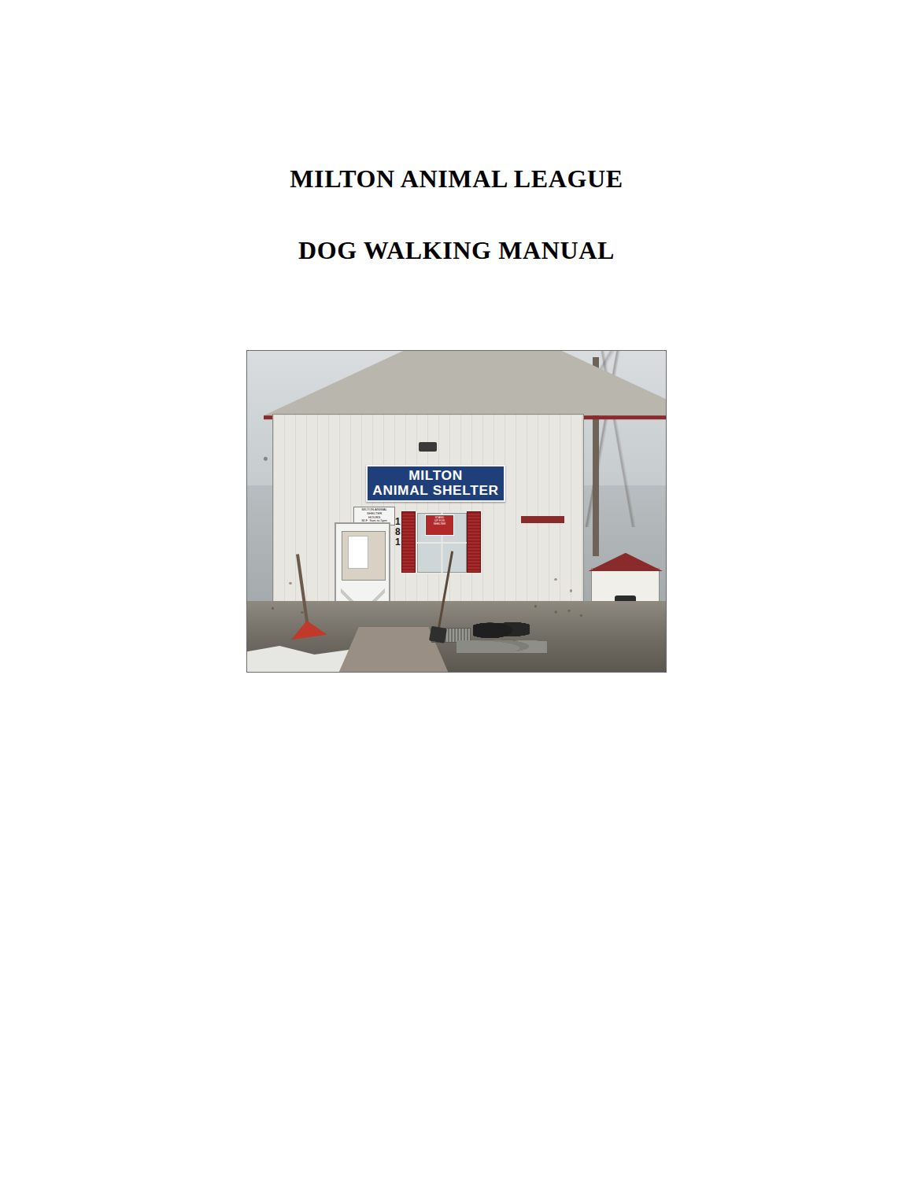MILTON ANIMAL LEAGUE DOG WALKING MANUAL
MILTON ANIMAL SHELTER
MILTON ANIMAL SHELTER
HOURS
M-F 9am to 5pm
SAT 10am - 4pm
181
STAND
UP FOR
SHELTER